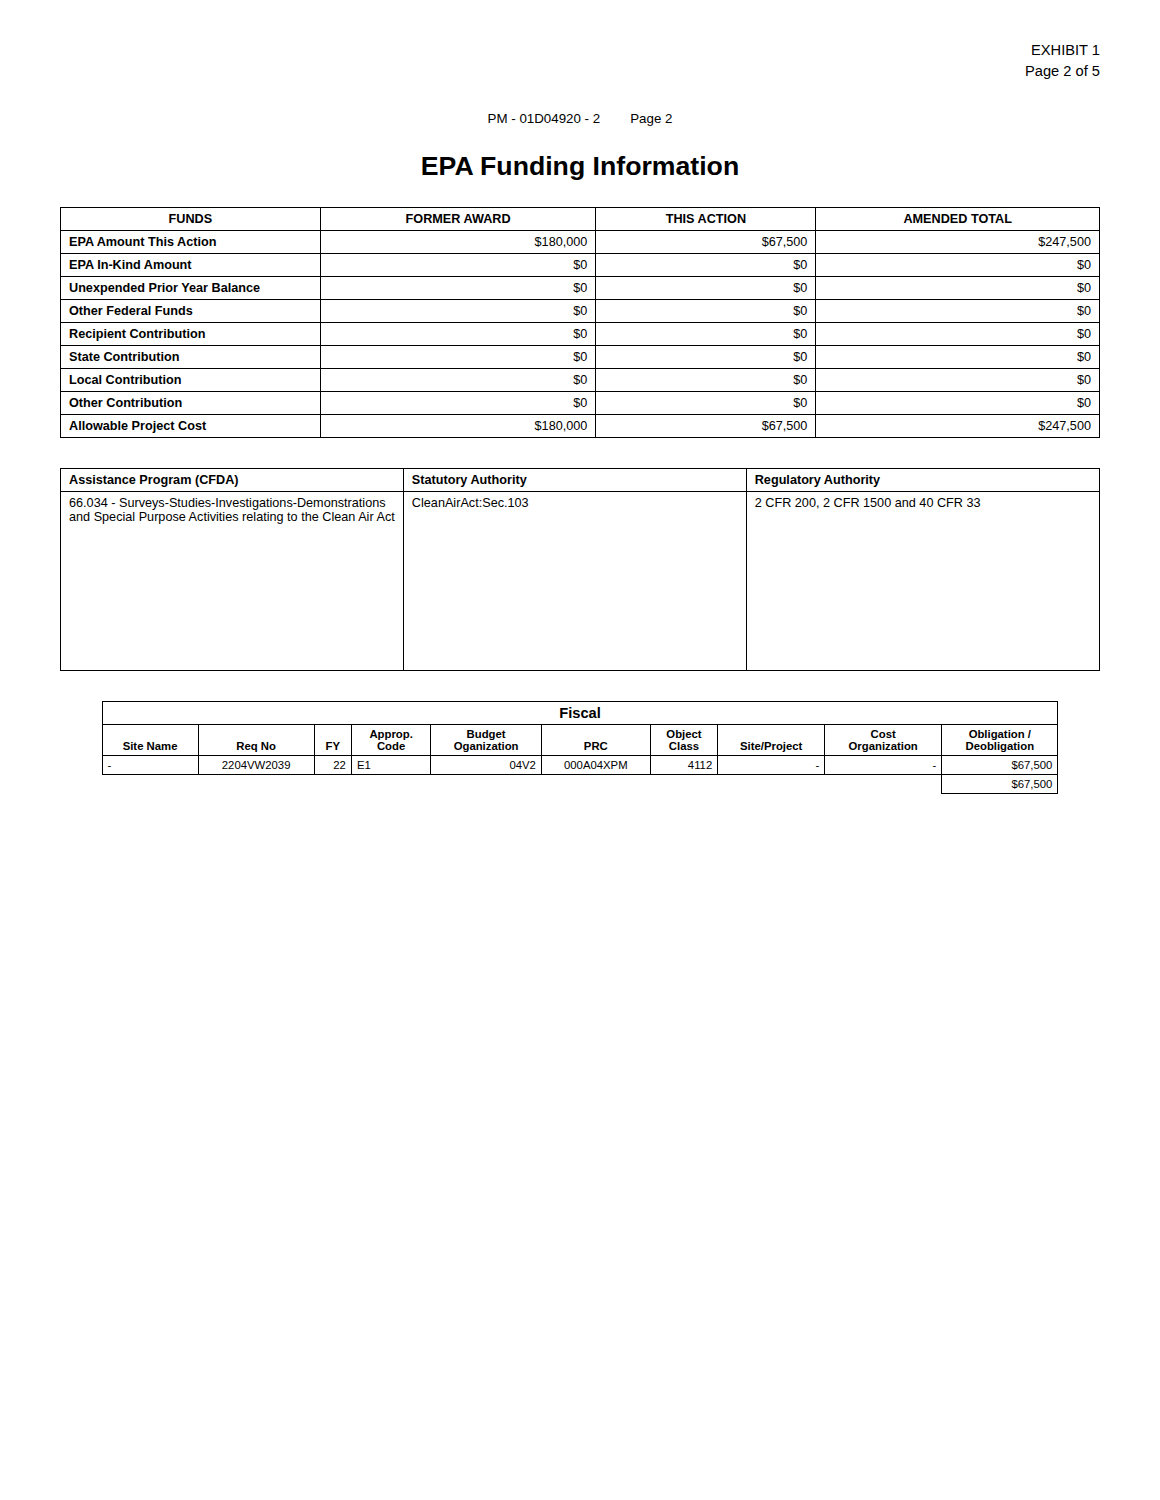EXHIBIT 1
Page 2 of 5
PM - 01D04920 - 2 Page 2
EPA Funding Information
| FUNDS | FORMER AWARD | THIS ACTION | AMENDED TOTAL |
| --- | --- | --- | --- |
| EPA Amount This Action | $180,000 | $67,500 | $247,500 |
| EPA In-Kind Amount | $0 | $0 | $0 |
| Unexpended Prior Year Balance | $0 | $0 | $0 |
| Other Federal Funds | $0 | $0 | $0 |
| Recipient Contribution | $0 | $0 | $0 |
| State Contribution | $0 | $0 | $0 |
| Local Contribution | $0 | $0 | $0 |
| Other Contribution | $0 | $0 | $0 |
| Allowable Project Cost | $180,000 | $67,500 | $247,500 |
| Assistance Program (CFDA) | Statutory Authority | Regulatory Authority |
| --- | --- | --- |
| 66.034 - Surveys-Studies-Investigations-Demonstrations and Special Purpose Activities relating to the Clean Air Act | CleanAirAct:Sec.103 | 2 CFR 200, 2 CFR 1500 and 40 CFR 33 |
| Fiscal |
| --- |
| Site Name | Req No | FY | Approp. Code | Budget Oganization | PRC | Object Class | Site/Project | Cost Organization | Obligation / Deobligation |
| - | 2204VW2039 | 22 | E1 | 04V2 | 000A04XPM | 4112 | - | - | $67,500 |
| | $67,500 |